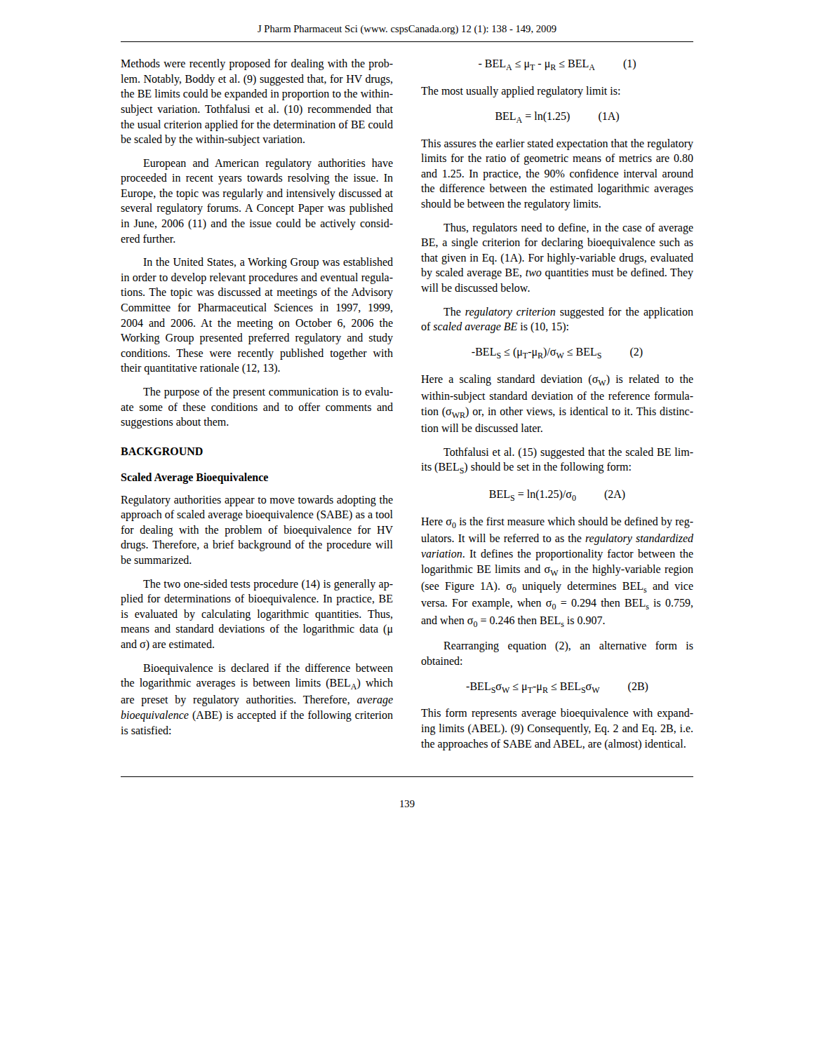J Pharm Pharmaceut Sci (www. cspsCanada.org) 12 (1): 138 - 149, 2009
Methods were recently proposed for dealing with the problem. Notably, Boddy et al. (9) suggested that, for HV drugs, the BE limits could be expanded in proportion to the within-subject variation. Tothfalusi et al. (10) recommended that the usual criterion applied for the determination of BE could be scaled by the within-subject variation.
European and American regulatory authorities have proceeded in recent years towards resolving the issue. In Europe, the topic was regularly and intensively discussed at several regulatory forums. A Concept Paper was published in June, 2006 (11) and the issue could be actively considered further.
In the United States, a Working Group was established in order to develop relevant procedures and eventual regulations. The topic was discussed at meetings of the Advisory Committee for Pharmaceutical Sciences in 1997, 1999, 2004 and 2006. At the meeting on October 6, 2006 the Working Group presented preferred regulatory and study conditions. These were recently published together with their quantitative rationale (12, 13).
The purpose of the present communication is to evaluate some of these conditions and to offer comments and suggestions about them.
Background
Scaled Average Bioequivalence
Regulatory authorities appear to move towards adopting the approach of scaled average bioequivalence (SABE) as a tool for dealing with the problem of bioequivalence for HV drugs. Therefore, a brief background of the procedure will be summarized.
The two one-sided tests procedure (14) is generally applied for determinations of bioequivalence. In practice, BE is evaluated by calculating logarithmic quantities. Thus, means and standard deviations of the logarithmic data (μ and σ) are estimated.
Bioequivalence is declared if the difference between the logarithmic averages is between limits (BELA) which are preset by regulatory authorities. Therefore, average bioequivalence (ABE) is accepted if the following criterion is satisfied:
- BELA ≤ μT - μR ≤ BELA(1)
The most usually applied regulatory limit is:
BELA = ln(1.25)(1A)
This assures the earlier stated expectation that the regulatory limits for the ratio of geometric means of metrics are 0.80 and 1.25. In practice, the 90% confidence interval around the difference between the estimated logarithmic averages should be between the regulatory limits.
Thus, regulators need to define, in the case of average BE, a single criterion for declaring bioequivalence such as that given in Eq. (1A). For highly-variable drugs, evaluated by scaled average BE, two quantities must be defined. They will be discussed below.
The regulatory criterion suggested for the application of scaled average BE is (10, 15):
-BELS ≤ (μT-μR)/σW ≤ BELS(2)
Here a scaling standard deviation (σW) is related to the within-subject standard deviation of the reference formulation (σWR) or, in other views, is identical to it. This distinction will be discussed later.
Tothfalusi et al. (15) suggested that the scaled BE limits (BELS) should be set in the following form:
BELS = ln(1.25)/σ0(2A)
Here σ0 is the first measure which should be defined by regulators. It will be referred to as the regulatory standardized variation. It defines the proportionality factor between the logarithmic BE limits and σW in the highly-variable region (see Figure 1A). σ0 uniquely determines BELs and vice versa. For example, when σ0 = 0.294 then BELs is 0.759, and when σ0 = 0.246 then BELs is 0.907.
Rearranging equation (2), an alternative form is obtained:
-BELSσW ≤ μT-μR ≤ BELSσW(2B)
This form represents average bioequivalence with expanding limits (ABEL). (9) Consequently, Eq. 2 and Eq. 2B, i.e. the approaches of SABE and ABEL, are (almost) identical.
139